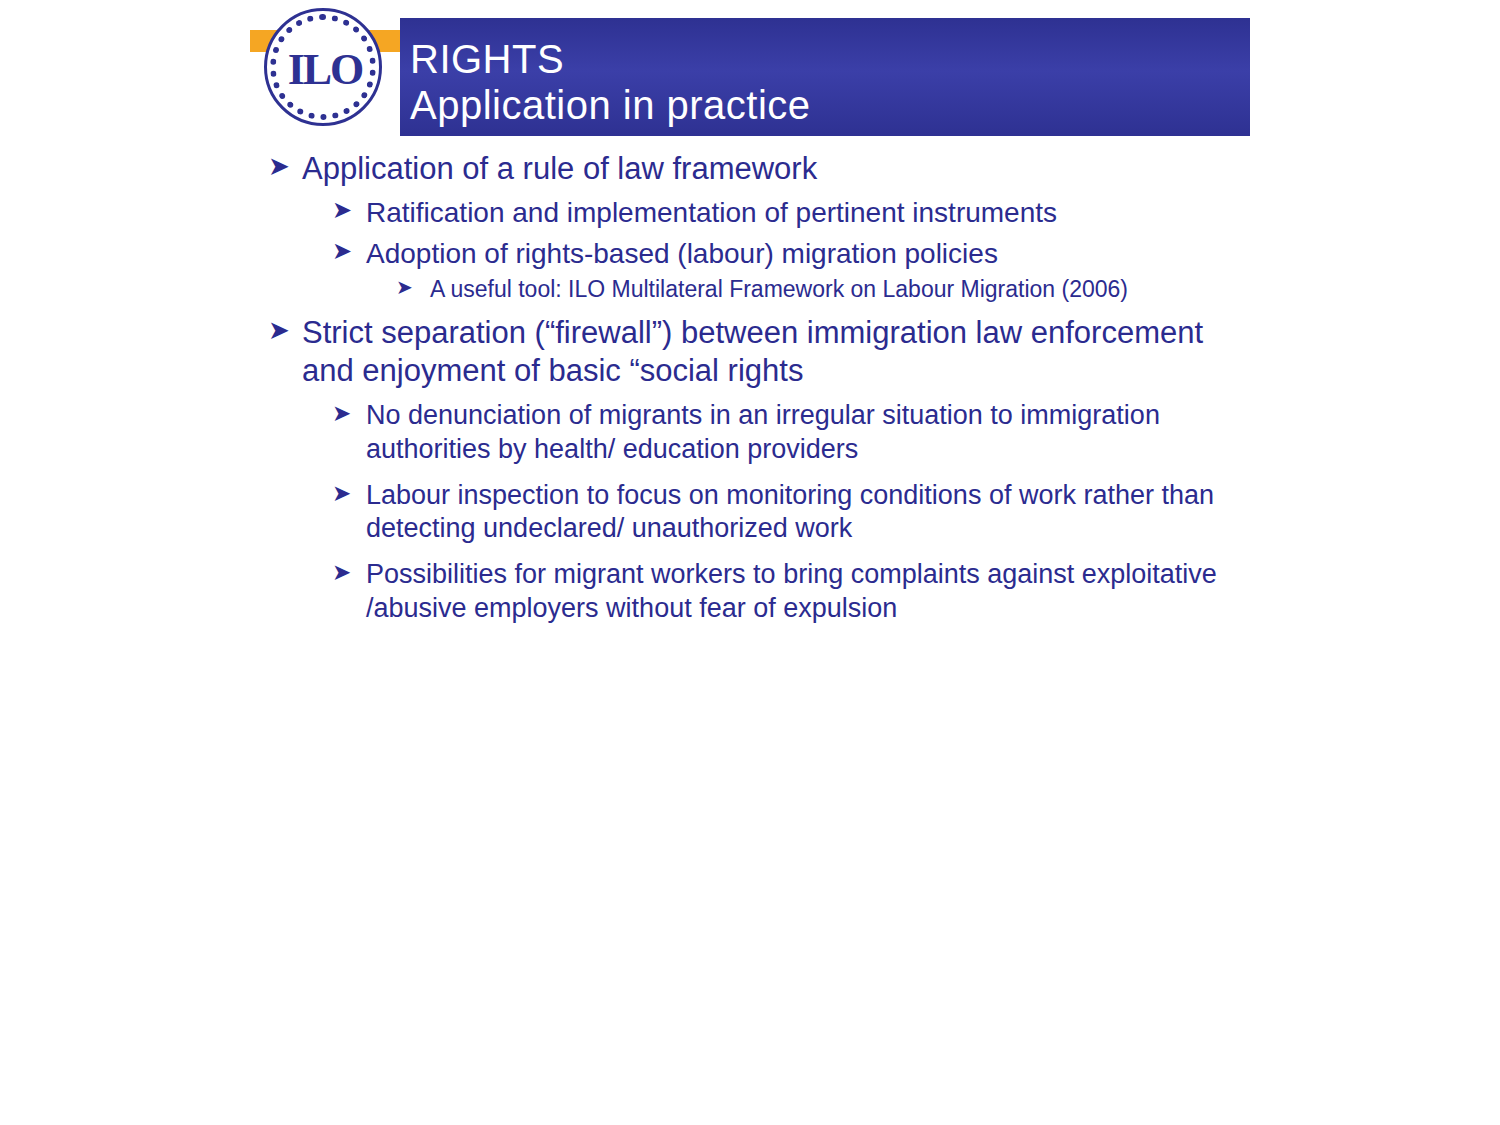RIGHTS
Application in practice
ILO
Application of a rule of law framework
Ratification and implementation of pertinent instruments
Adoption of rights-based (labour) migration policies
A useful tool: ILO Multilateral Framework on Labour Migration (2006)
Strict separation (“firewall”) between immigration law enforcement and enjoyment of basic “social rights
No denunciation of migrants in an irregular situation to immigration authorities by health/ education providers
Labour inspection to focus on monitoring conditions of work rather than detecting undeclared/ unauthorized work
Possibilities for migrant workers to bring complaints against exploitative /abusive employers without fear of expulsion